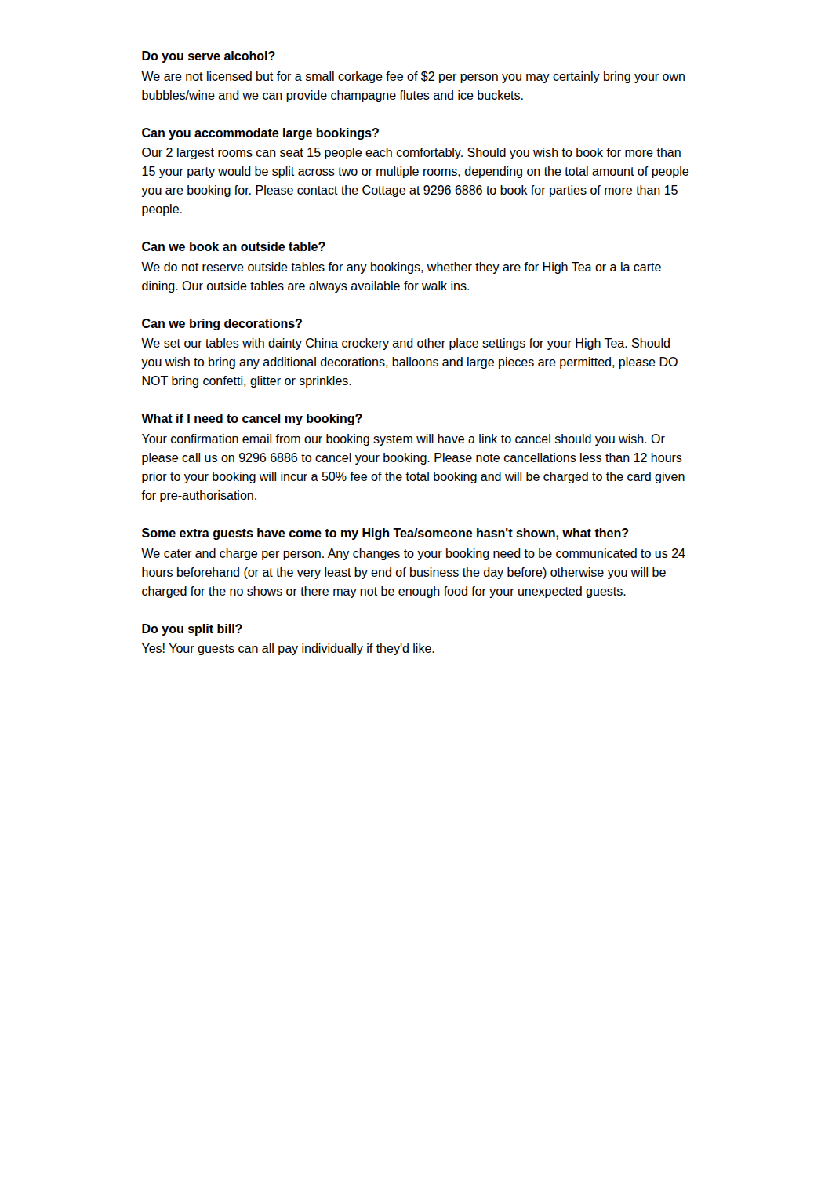Do you serve alcohol?
We are not licensed but for a small corkage fee of $2 per person you may certainly bring your own bubbles/wine and we can provide champagne flutes and ice buckets.
Can you accommodate large bookings?
Our 2 largest rooms can seat 15 people each comfortably. Should you wish to book for more than 15 your party would be split across two or multiple rooms, depending on the total amount of people you are booking for. Please contact the Cottage at 9296 6886 to book for parties of more than 15 people.
Can we book an outside table?
We do not reserve outside tables for any bookings, whether they are for High Tea or a la carte dining. Our outside tables are always available for walk ins.
Can we bring decorations?
We set our tables with dainty China crockery and other place settings for your High Tea. Should you wish to bring any additional decorations, balloons and large pieces are permitted, please DO NOT bring confetti, glitter or sprinkles.
What if I need to cancel my booking?
Your confirmation email from our booking system will have a link to cancel should you wish. Or please call us on 9296 6886 to cancel your booking. Please note cancellations less than 12 hours prior to your booking will incur a 50% fee of the total booking and will be charged to the card given for pre-authorisation.
Some extra guests have come to my High Tea/someone hasn't shown, what then?
We cater and charge per person. Any changes to your booking need to be communicated to us 24 hours beforehand (or at the very least by end of business the day before) otherwise you will be charged for the no shows or there may not be enough food for your unexpected guests.
Do you split bill?
Yes! Your guests can all pay individually if they'd like.